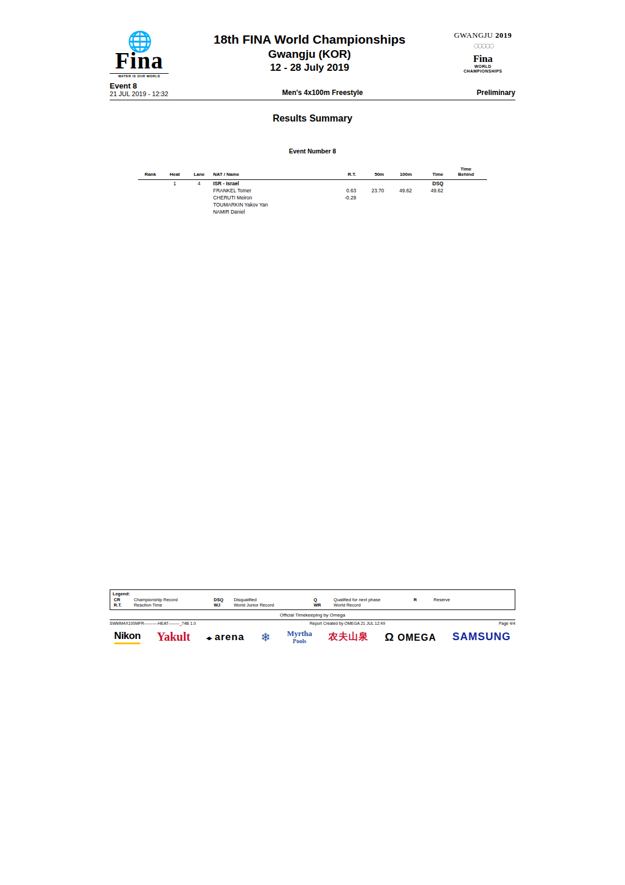🌐
Fina
WATER IS OUR WORLD
18th FINA World Championships
Gwangju (KOR)
12 - 28 July 2019
GWANGJU 2019
◌◌◌◌◌
Fina
WORLD
CHAMPIONSHIPS
Event 8
21 JUL 2019 - 12:32
Men's 4x100m Freestyle
Preliminary
Results Summary
Event Number 8
| Rank | Heat | Lane | NAT / Name | R.T. | 50m | 100m | Time | Time Behind |
| --- | --- | --- | --- | --- | --- | --- | --- | --- |
| | 1 | 4 | ISR - Israel | | | | DSQ | |
| | | | FRANKEL Tomer | 0.63 | 23.70 | 49.62 | 49.62 | |
| | | | CHERUTI Meiron | -0.29 | | | | |
| | | | TOUMARKIN Yakov Yan | | | | | |
| | | | NAMIR Daniel | | | | | |
Legend:
| CR | Championship Record | DSQ | Disqualified | Q | Qualified for next phase | R | Reserve |
| R.T. | Reaction Time | WJ | World Junior Record | WR | World Record | | |
Official Timekeeping by Omega
SWMM4X100MFR----------HEAT--------_74B 1.0
Report Created by OMEGA 21 JUL 12:49
Page 4/4
Nikon
Yakult
◂▸ arena
❄
Myrtha
Pools
农夫山泉
Ω OMEGA
SAMSUNG